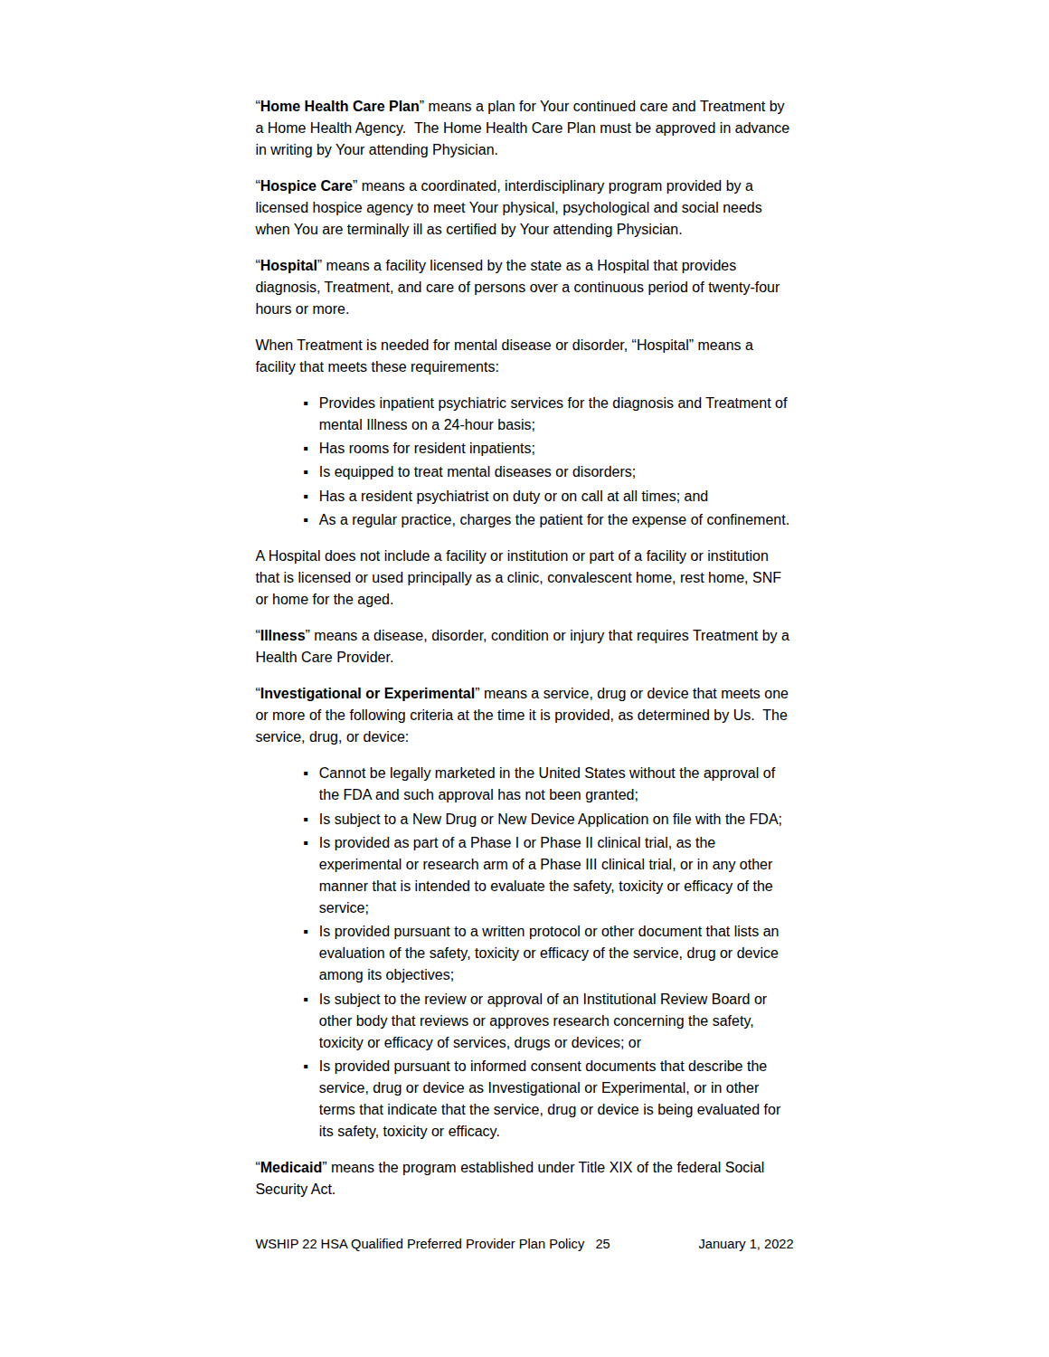“Home Health Care Plan” means a plan for Your continued care and Treatment by a Home Health Agency. The Home Health Care Plan must be approved in advance in writing by Your attending Physician.
“Hospice Care” means a coordinated, interdisciplinary program provided by a licensed hospice agency to meet Your physical, psychological and social needs when You are terminally ill as certified by Your attending Physician.
“Hospital” means a facility licensed by the state as a Hospital that provides diagnosis, Treatment, and care of persons over a continuous period of twenty-four hours or more.
When Treatment is needed for mental disease or disorder, “Hospital” means a facility that meets these requirements:
Provides inpatient psychiatric services for the diagnosis and Treatment of mental Illness on a 24-hour basis;
Has rooms for resident inpatients;
Is equipped to treat mental diseases or disorders;
Has a resident psychiatrist on duty or on call at all times; and
As a regular practice, charges the patient for the expense of confinement.
A Hospital does not include a facility or institution or part of a facility or institution that is licensed or used principally as a clinic, convalescent home, rest home, SNF or home for the aged.
“Illness” means a disease, disorder, condition or injury that requires Treatment by a Health Care Provider.
“Investigational or Experimental” means a service, drug or device that meets one or more of the following criteria at the time it is provided, as determined by Us. The service, drug, or device:
Cannot be legally marketed in the United States without the approval of the FDA and such approval has not been granted;
Is subject to a New Drug or New Device Application on file with the FDA;
Is provided as part of a Phase I or Phase II clinical trial, as the experimental or research arm of a Phase III clinical trial, or in any other manner that is intended to evaluate the safety, toxicity or efficacy of the service;
Is provided pursuant to a written protocol or other document that lists an evaluation of the safety, toxicity or efficacy of the service, drug or device among its objectives;
Is subject to the review or approval of an Institutional Review Board or other body that reviews or approves research concerning the safety, toxicity or efficacy of services, drugs or devices; or
Is provided pursuant to informed consent documents that describe the service, drug or device as Investigational or Experimental, or in other terms that indicate that the service, drug or device is being evaluated for its safety, toxicity or efficacy.
“Medicaid” means the program established under Title XIX of the federal Social Security Act.
WSHIP 22 HSA Qualified Preferred Provider Plan Policy 25 January 1, 2022